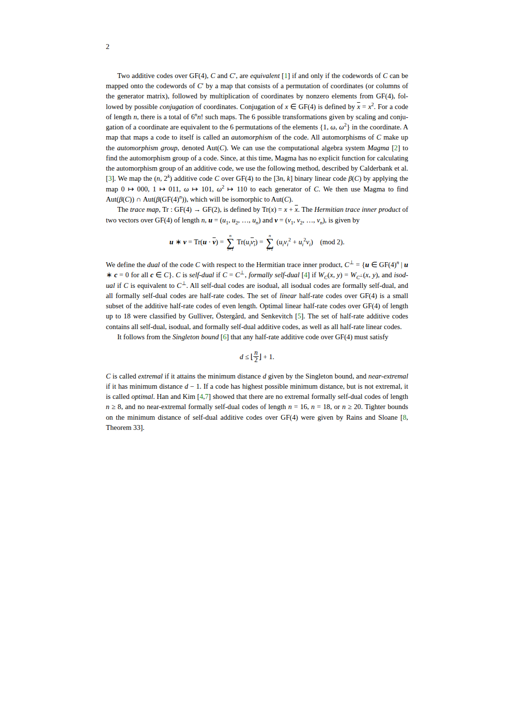2
Two additive codes over GF(4), C and C′, are equivalent [1] if and only if the codewords of C can be mapped onto the codewords of C′ by a map that consists of a permutation of coordinates (or columns of the generator matrix), followed by multiplication of coordinates by nonzero elements from GF(4), followed by possible conjugation of coordinates. Conjugation of x ∈ GF(4) is defined by x = x2. For a code of length n, there is a total of 6nn! such maps. The 6 possible transformations given by scaling and conjugation of a coordinate are equivalent to the 6 permutations of the elements {1, ω, ω2} in the coordinate. A map that maps a code to itself is called an automorphism of the code. All automorphisms of C make up the automorphism group, denoted Aut(C). We can use the computational algebra system Magma [2] to find the automorphism group of a code. Since, at this time, Magma has no explicit function for calculating the automorphism group of an additive code, we use the following method, described by Calderbank et al. [3]. We map the (n, 2k) additive code C over GF(4) to the [3n, k] binary linear code β(C) by applying the map 0 ↦ 000, 1 ↦ 011, ω ↦ 101, ω2 ↦ 110 to each generator of C. We then use Magma to find Aut(β(C)) ∩ Aut(β(GF(4)n)), which will be isomorphic to Aut(C).
The trace map, Tr : GF(4) → GF(2), is defined by Tr(x) = x + x. The Hermitian trace inner product of two vectors over GF(4) of length n, u = (u1, u2, …, un) and v = (v1, v2, …, vn), is given by
u ∗ v = Tr(u · v) = n∑i=1 Tr(uivi) = n∑i=1 (uivi2 + ui2vi) (mod 2).
We define the dual of the code C with respect to the Hermitian trace inner product, C⊥ = {u ∈ GF(4)n | u ∗ c = 0 for all c ∈ C}. C is self-dual if C = C⊥, formally self-dual [4] if WC(x, y) = WC⊥(x, y), and isodual if C is equivalent to C⊥. All self-dual codes are isodual, all isodual codes are formally self-dual, and all formally self-dual codes are half-rate codes. The set of linear half-rate codes over GF(4) is a small subset of the additive half-rate codes of even length. Optimal linear half-rate codes over GF(4) of length up to 18 were classified by Gulliver, Östergård, and Senkevitch [5]. The set of half-rate additive codes contains all self-dual, isodual, and formally self-dual additive codes, as well as all half-rate linear codes.
It follows from the Singleton bound [6] that any half-rate additive code over GF(4) must satisfy
d ≤ ⌊n 2⌋ + 1.
C is called extremal if it attains the minimum distance d given by the Singleton bound, and near-extremal if it has minimum distance d − 1. If a code has highest possible minimum distance, but is not extremal, it is called optimal. Han and Kim [4,7] showed that there are no extremal formally self-dual codes of length n ≥ 8, and no near-extremal formally self-dual codes of length n = 16, n = 18, or n ≥ 20. Tighter bounds on the minimum distance of self-dual additive codes over GF(4) were given by Rains and Sloane [8, Theorem 33].